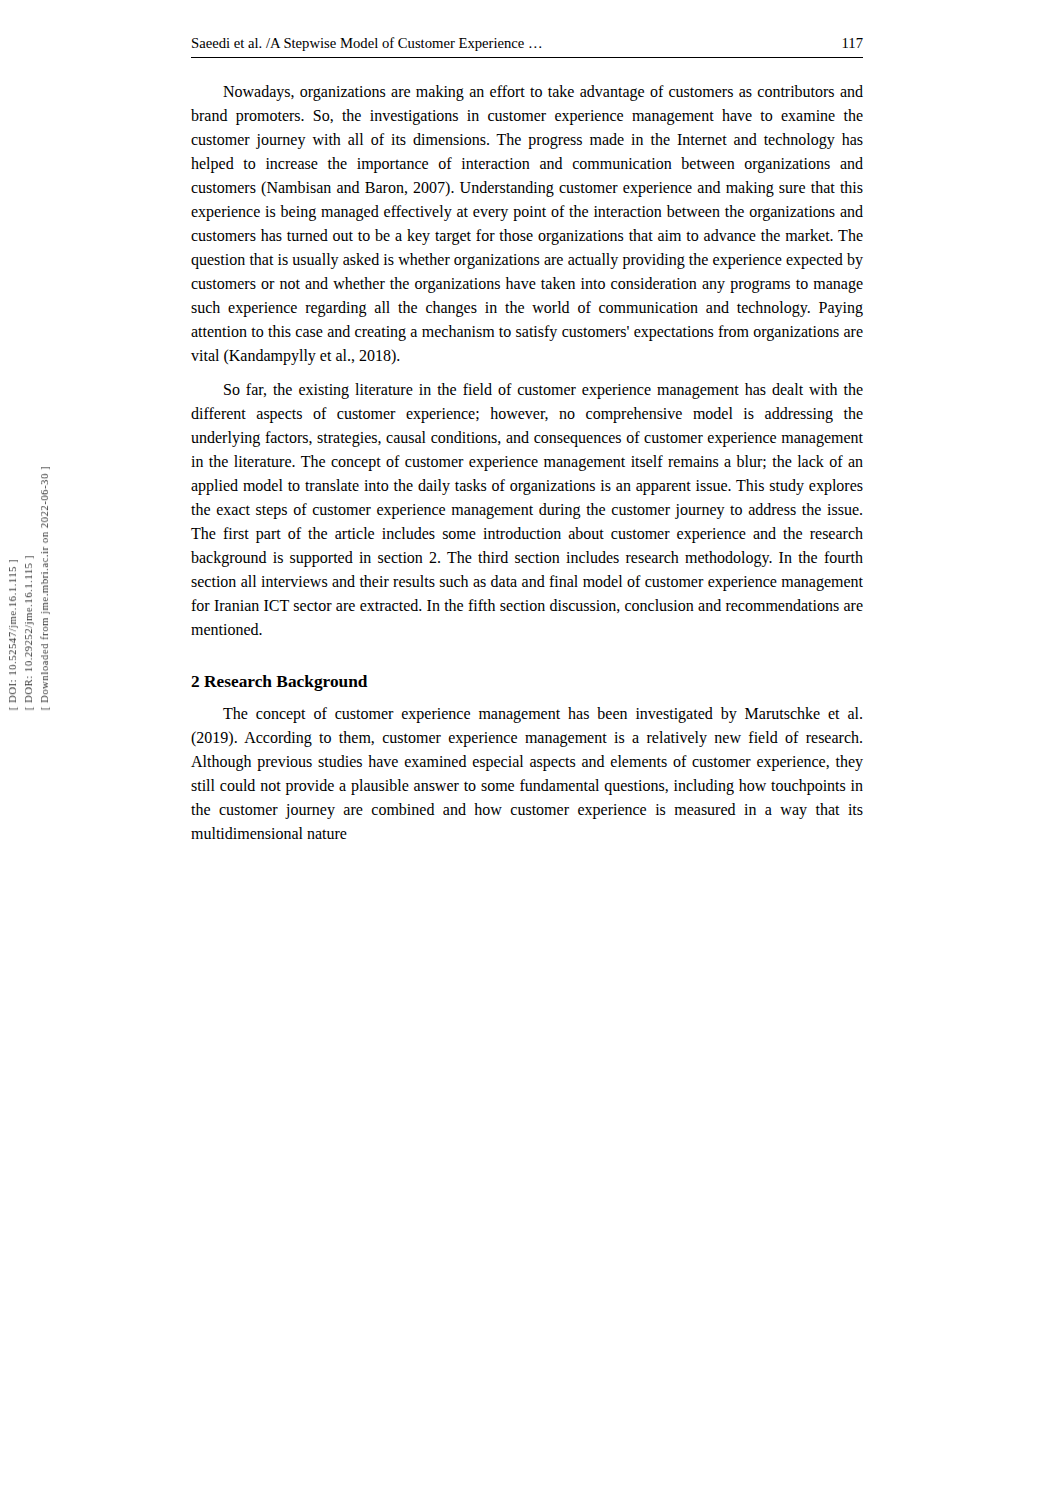[ DOI: 10.52547/jme.16.1.115 ] [ DOR: 10.29252/jme.16.1.115 ] [ Downloaded from jme.mbri.ac.ir on 2022-06-30 ]
Saeedi et al. /A Stepwise Model of Customer Experience … 117
Nowadays, organizations are making an effort to take advantage of customers as contributors and brand promoters. So, the investigations in customer experience management have to examine the customer journey with all of its dimensions. The progress made in the Internet and technology has helped to increase the importance of interaction and communication between organizations and customers (Nambisan and Baron, 2007). Understanding customer experience and making sure that this experience is being managed effectively at every point of the interaction between the organizations and customers has turned out to be a key target for those organizations that aim to advance the market. The question that is usually asked is whether organizations are actually providing the experience expected by customers or not and whether the organizations have taken into consideration any programs to manage such experience regarding all the changes in the world of communication and technology. Paying attention to this case and creating a mechanism to satisfy customers' expectations from organizations are vital (Kandampylly et al., 2018).
So far, the existing literature in the field of customer experience management has dealt with the different aspects of customer experience; however, no comprehensive model is addressing the underlying factors, strategies, causal conditions, and consequences of customer experience management in the literature. The concept of customer experience management itself remains a blur; the lack of an applied model to translate into the daily tasks of organizations is an apparent issue. This study explores the exact steps of customer experience management during the customer journey to address the issue. The first part of the article includes some introduction about customer experience and the research background is supported in section 2. The third section includes research methodology. In the fourth section all interviews and their results such as data and final model of customer experience management for Iranian ICT sector are extracted. In the fifth section discussion, conclusion and recommendations are mentioned.
2 Research Background
The concept of customer experience management has been investigated by Marutschke et al. (2019). According to them, customer experience management is a relatively new field of research. Although previous studies have examined especial aspects and elements of customer experience, they still could not provide a plausible answer to some fundamental questions, including how touchpoints in the customer journey are combined and how customer experience is measured in a way that its multidimensional nature